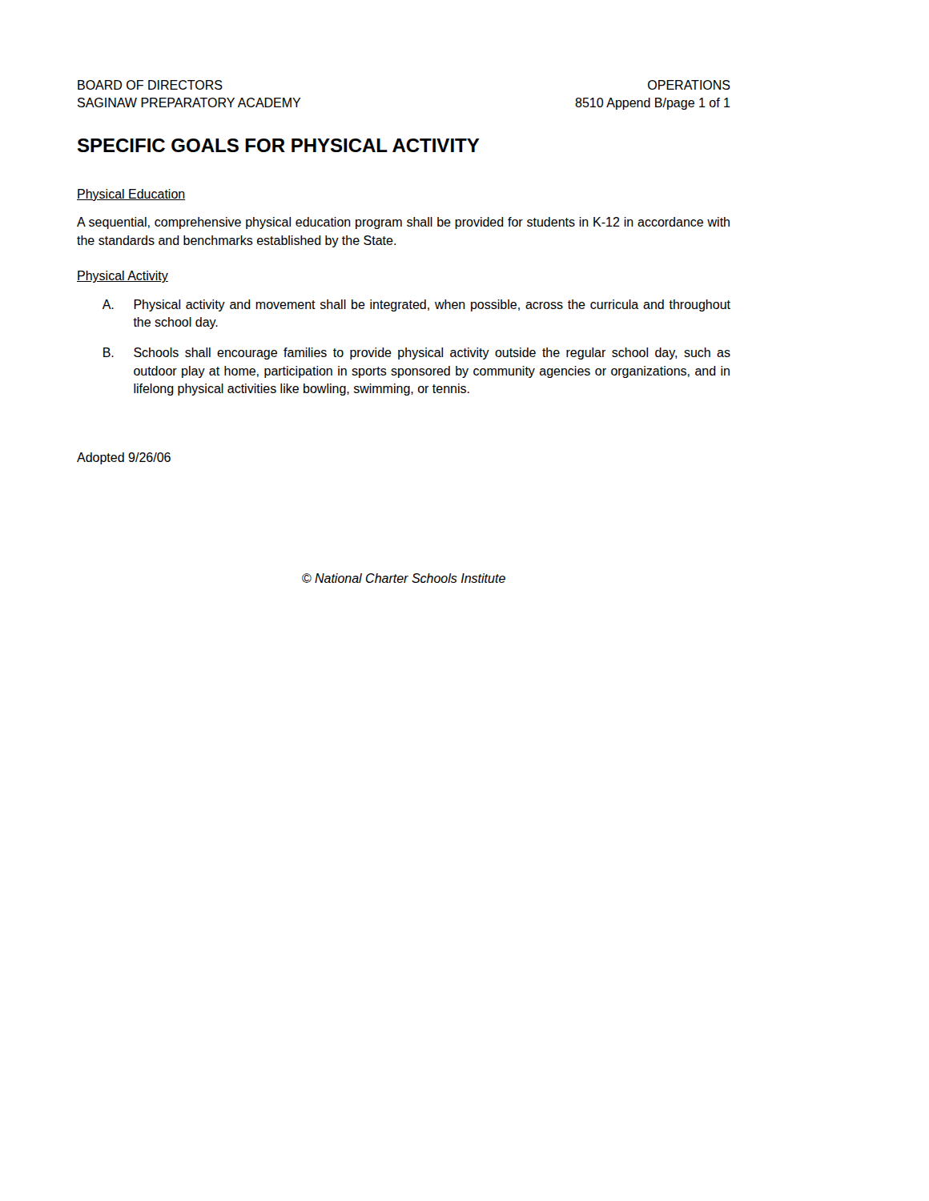BOARD OF DIRECTORS SAGINAW PREPARATORY ACADEMY
OPERATIONS 8510 Append B/page 1 of 1
SPECIFIC GOALS FOR PHYSICAL ACTIVITY
Physical Education
A sequential, comprehensive physical education program shall be provided for students in K-12 in accordance with the standards and benchmarks established by the State.
Physical Activity
Physical activity and movement shall be integrated, when possible, across the curricula and throughout the school day.
Schools shall encourage families to provide physical activity outside the regular school day, such as outdoor play at home, participation in sports sponsored by community agencies or organizations, and in lifelong physical activities like bowling, swimming, or tennis.
Adopted 9/26/06
© National Charter Schools Institute